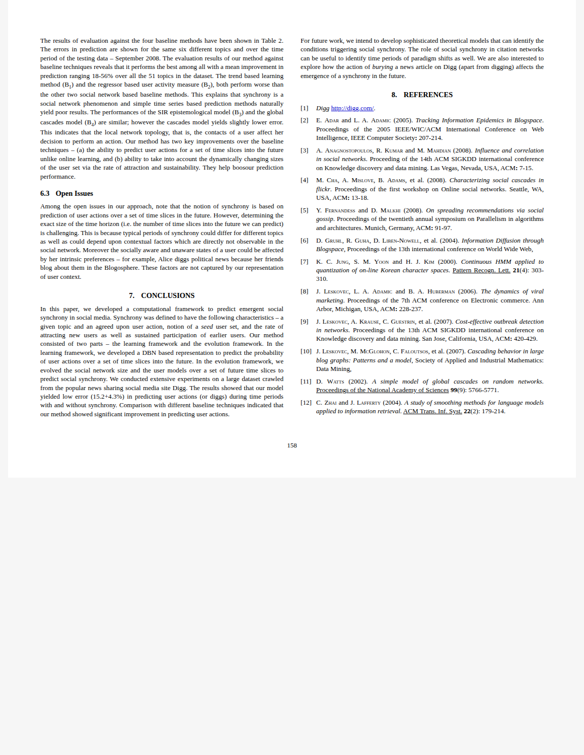The results of evaluation against the four baseline methods have been shown in Table 2. The errors in prediction are shown for the same six different topics and over the time period of the testing data – September 2008. The evaluation results of our method against baseline techniques reveals that it performs the best among all with a mean improvement in prediction ranging 18-56% over all the 51 topics in the dataset. The trend based learning method (B1) and the regressor based user activity measure (B2), both perform worse than the other two social network based baseline methods. This explains that synchrony is a social network phenomenon and simple time series based prediction methods naturally yield poor results. The performances of the SIR epistemological model (B3) and the global cascades model (B4) are similar; however the cascades model yields slightly lower error. This indicates that the local network topology, that is, the contacts of a user affect her decision to perform an action. Our method has two key improvements over the baseline techniques – (a) the ability to predict user actions for a set of time slices into the future unlike online learning, and (b) ability to take into account the dynamically changing sizes of the user set via the rate of attraction and sustainability. They help boosour prediction performance.
6.3 Open Issues
Among the open issues in our approach, note that the notion of synchrony is based on prediction of user actions over a set of time slices in the future. However, determining the exact size of the time horizon (i.e. the number of time slices into the future we can predict) is challenging. This is because typical periods of synchrony could differ for different topics as well as could depend upon contextual factors which are directly not observable in the social network. Moreover the socially aware and unaware states of a user could be affected by her intrinsic preferences – for example, Alice diggs political news because her friends blog about them in the Blogosphere. These factors are not captured by our representation of user context.
7. CONCLUSIONS
In this paper, we developed a computational framework to predict emergent social synchrony in social media. Synchrony was defined to have the following characteristics – a given topic and an agreed upon user action, notion of a seed user set, and the rate of attracting new users as well as sustained participation of earlier users. Our method consisted of two parts – the learning framework and the evolution framework. In the learning framework, we developed a DBN based representation to predict the probability of user actions over a set of time slices into the future. In the evolution framework, we evolved the social network size and the user models over a set of future time slices to predict social synchrony. We conducted extensive experiments on a large dataset crawled from the popular news sharing social media site Digg. The results showed that our model yielded low error (15.2+4.3%) in predicting user actions (or diggs) during time periods with and without synchrony. Comparison with different baseline techniques indicated that our method showed significant improvement in predicting user actions.
For future work, we intend to develop sophisticated theoretical models that can identify the conditions triggering social synchrony. The role of social synchrony in citation networks can be useful to identify time periods of paradigm shifts as well. We are also interested to explore how the action of burying a news article on Digg (apart from digging) affects the emergence of a synchrony in the future.
8. REFERENCES
[1] Digg http://digg.com/.
[2] E. Adar and L. A. Adamic (2005). Tracking Information Epidemics in Blogspace. Proceedings of the 2005 IEEE/WIC/ACM International Conference on Web Intelligence, IEEE Computer Society: 207-214.
[3] A. Anagnostopoulos, R. Kumar and M. Mahdian (2008). Influence and correlation in social networks. Proceeding of the 14th ACM SIGKDD international conference on Knowledge discovery and data mining. Las Vegas, Nevada, USA, ACM: 7-15.
[4] M. Cha, A. Mislove, B. Adams, et al. (2008). Characterizing social cascades in flickr. Proceedings of the first workshop on Online social networks. Seattle, WA, USA, ACM: 13-18.
[5] Y. Fernandess and D. Malkhi (2008). On spreading recommendations via social gossip. Proceedings of the twentieth annual symposium on Parallelism in algorithms and architectures. Munich, Germany, ACM: 91-97.
[6] D. Gruhl, R. Guha, D. Liben-Nowell, et al. (2004). Information Diffusion through Blogspace, Proceedings of the 13th international conference on World Wide Web,
[7] K. C. Jung, S. M. Yoon and H. J. Kim (2000). Continuous HMM applied to quantization of on-line Korean character spaces. Pattern Recogn. Lett. 21(4): 303-310.
[8] J. Leskovec, L. A. Adamic and B. A. Huberman (2006). The dynamics of viral marketing. Proceedings of the 7th ACM conference on Electronic commerce. Ann Arbor, Michigan, USA, ACM: 228-237.
[9] J. Leskovec, A. Krause, C. Guestrin, et al. (2007). Cost-effective outbreak detection in networks. Proceedings of the 13th ACM SIGKDD international conference on Knowledge discovery and data mining. San Jose, California, USA, ACM: 420-429.
[10] J. Leskovec, M. McGlohon, C. Faloutsos, et al. (2007). Cascading behavior in large blog graphs: Patterns and a model, Society of Applied and Industrial Mathematics: Data Mining,
[11] D. Watts (2002). A simple model of global cascades on random networks. Proceedings of the National Academy of Sciences 99(9): 5766-5771.
[12] C. Zhai and J. Lafferty (2004). A study of smoothing methods for language models applied to information retrieval. ACM Trans. Inf. Syst. 22(2): 179-214.
158